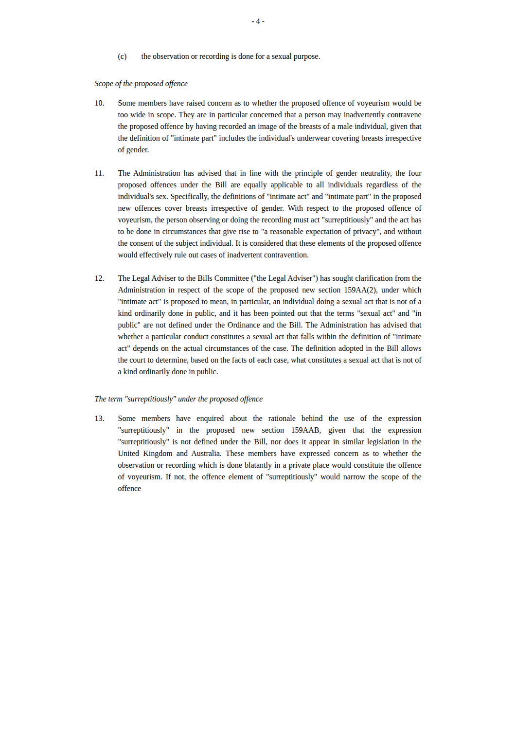- 4 -
(c)
the observation or recording is done for a sexual purpose.
Scope of the proposed offence
10.
Some members have raised concern as to whether the proposed offence of voyeurism would be too wide in scope. They are in particular concerned that a person may inadvertently contravene the proposed offence by having recorded an image of the breasts of a male individual, given that the definition of "intimate part" includes the individual's underwear covering breasts irrespective of gender.
11.
The Administration has advised that in line with the principle of gender neutrality, the four proposed offences under the Bill are equally applicable to all individuals regardless of the individual's sex. Specifically, the definitions of "intimate act" and "intimate part" in the proposed new offences cover breasts irrespective of gender. With respect to the proposed offence of voyeurism, the person observing or doing the recording must act "surreptitiously" and the act has to be done in circumstances that give rise to "a reasonable expectation of privacy", and without the consent of the subject individual. It is considered that these elements of the proposed offence would effectively rule out cases of inadvertent contravention.
12.
The Legal Adviser to the Bills Committee ("the Legal Adviser") has sought clarification from the Administration in respect of the scope of the proposed new section 159AA(2), under which "intimate act" is proposed to mean, in particular, an individual doing a sexual act that is not of a kind ordinarily done in public, and it has been pointed out that the terms "sexual act" and "in public" are not defined under the Ordinance and the Bill. The Administration has advised that whether a particular conduct constitutes a sexual act that falls within the definition of "intimate act" depends on the actual circumstances of the case. The definition adopted in the Bill allows the court to determine, based on the facts of each case, what constitutes a sexual act that is not of a kind ordinarily done in public.
The term "surreptitiously" under the proposed offence
13.
Some members have enquired about the rationale behind the use of the expression "surreptitiously" in the proposed new section 159AAB, given that the expression "surreptitiously" is not defined under the Bill, nor does it appear in similar legislation in the United Kingdom and Australia. These members have expressed concern as to whether the observation or recording which is done blatantly in a private place would constitute the offence of voyeurism. If not, the offence element of "surreptitiously" would narrow the scope of the offence